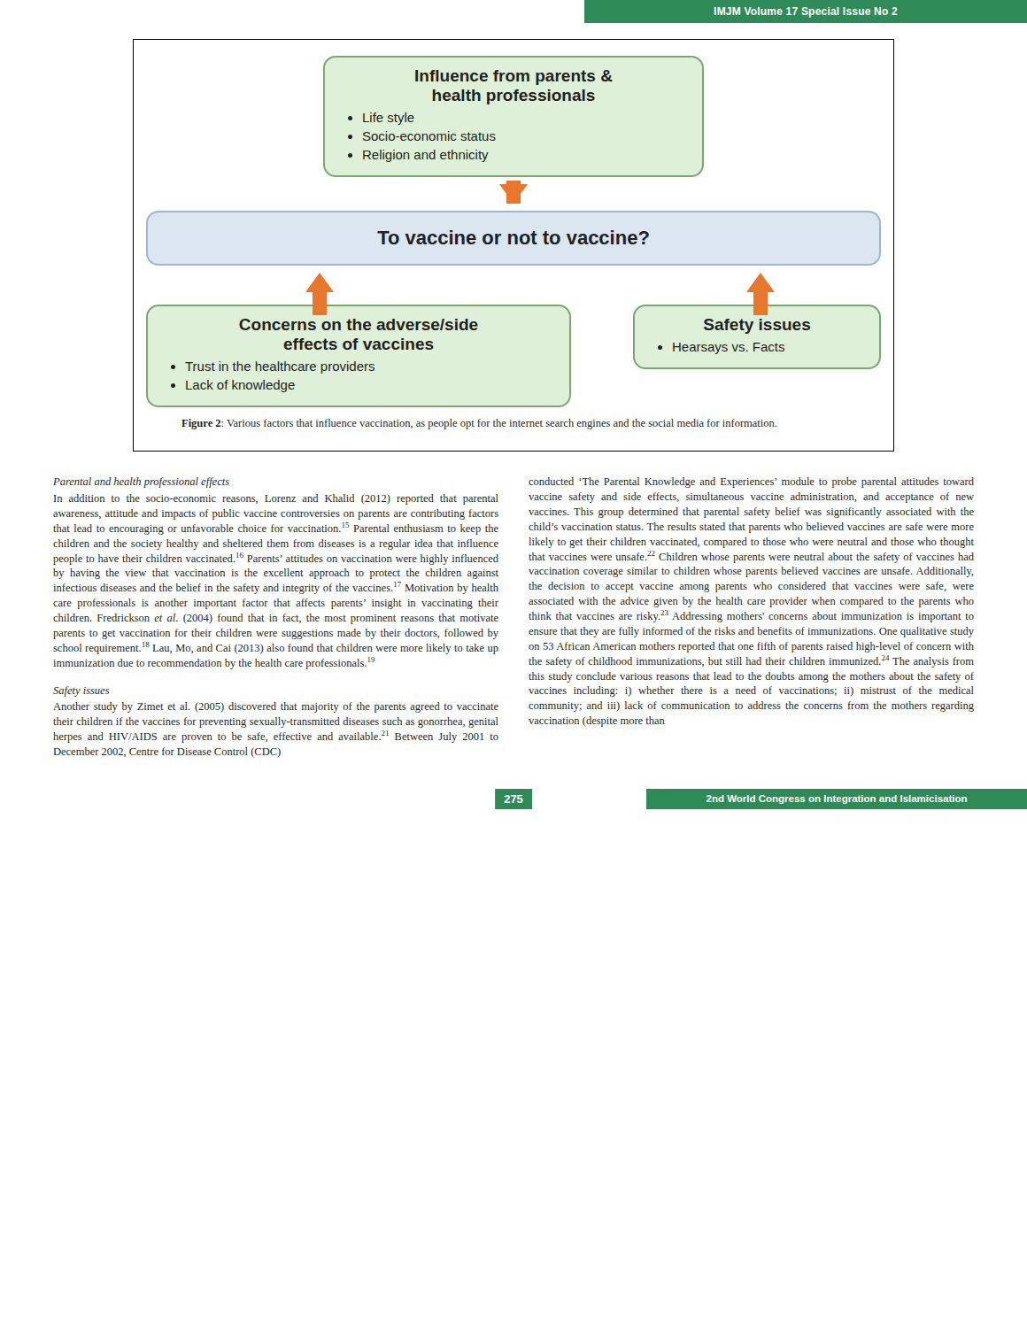IMJM Volume 17 Special Issue No 2
Influence from parents &
health professionals
Life style
Socio-economic status
Religion and ethnicity
To vaccine or not to vaccine?
Concerns on the adverse/side
effects of vaccines
Trust in the healthcare providers
Lack of knowledge
Safety issues
Hearsays vs. Facts
Figure 2: Various factors that influence vaccination, as people opt for the internet search engines and the social media for information.
Parental and health professional effects
In addition to the socio-economic reasons, Lorenz and Khalid (2012) reported that parental awareness, attitude and impacts of public vaccine controversies on parents are contributing factors that lead to encouraging or unfavorable choice for vaccination.15 Parental enthusiasm to keep the children and the society healthy and sheltered them from diseases is a regular idea that influence people to have their children vaccinated.16 Parents’ attitudes on vaccination were highly influenced by having the view that vaccination is the excellent approach to protect the children against infectious diseases and the belief in the safety and integrity of the vaccines.17 Motivation by health care professionals is another important factor that affects parents’ insight in vaccinating their children. Fredrickson et al. (2004) found that in fact, the most prominent reasons that motivate parents to get vaccination for their children were suggestions made by their doctors, followed by school requirement.18 Lau, Mo, and Cai (2013) also found that children were more likely to take up immunization due to recommendation by the health care professionals.19
Safety issues
Another study by Zimet et al. (2005) discovered that majority of the parents agreed to vaccinate their children if the vaccines for preventing sexually-transmitted diseases such as gonorrhea, genital herpes and HIV/AIDS are proven to be safe, effective and available.21 Between July 2001 to December 2002, Centre for Disease Control (CDC)
conducted ‘The Parental Knowledge and Experiences’ module to probe parental attitudes toward vaccine safety and side effects, simultaneous vaccine administration, and acceptance of new vaccines. This group determined that parental safety belief was significantly associated with the child’s vaccination status. The results stated that parents who believed vaccines are safe were more likely to get their children vaccinated, compared to those who were neutral and those who thought that vaccines were unsafe.22 Children whose parents were neutral about the safety of vaccines had vaccination coverage similar to children whose parents believed vaccines are unsafe. Additionally, the decision to accept vaccine among parents who considered that vaccines were safe, were associated with the advice given by the health care provider when compared to the parents who think that vaccines are risky.23 Addressing mothers' concerns about immunization is important to ensure that they are fully informed of the risks and benefits of immunizations. One qualitative study on 53 African American mothers reported that one fifth of parents raised high-level of concern with the safety of childhood immunizations, but still had their children immunized.24 The analysis from this study conclude various reasons that lead to the doubts among the mothers about the safety of vaccines including: i) whether there is a need of vaccinations; ii) mistrust of the medical community; and iii) lack of communication to address the concerns from the mothers regarding vaccination (despite more than
275
2nd World Congress on Integration and Islamicisation